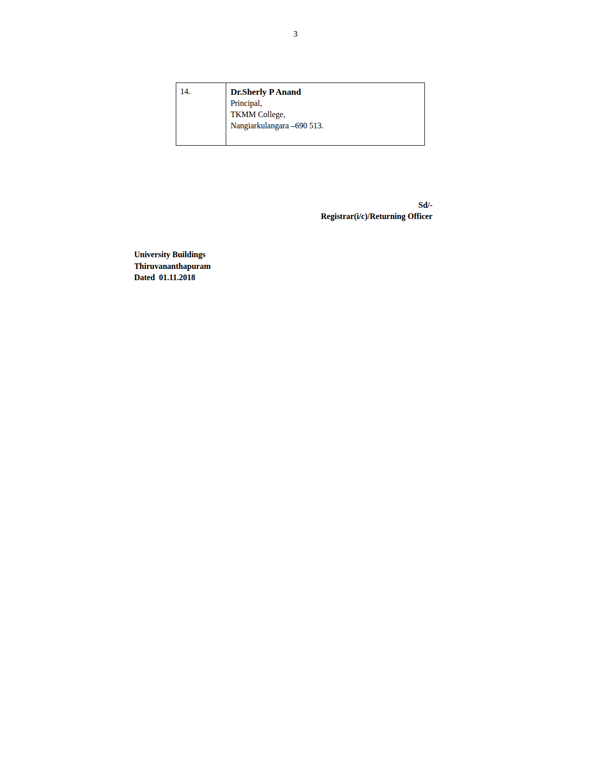3
| 14. | Dr.Sherly P Anand Principal, TKMM College, Nangiarkulangara –690 513. |
Sd/-
Registrar(i/c)/Returning Officer
University Buildings
Thiruvananthapuram
Dated 01.11.2018